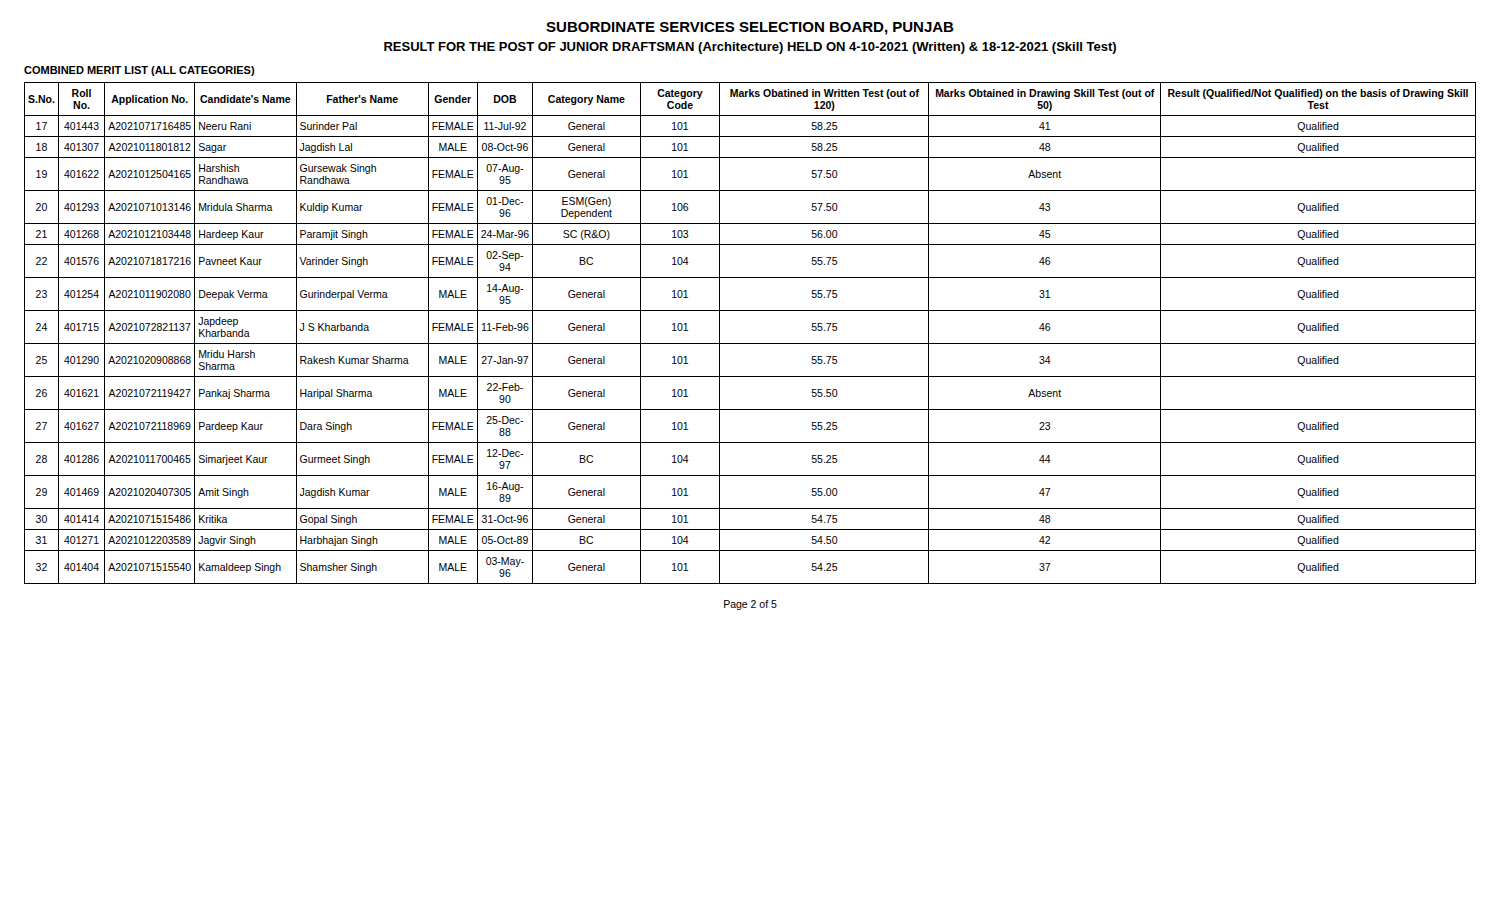SUBORDINATE SERVICES SELECTION BOARD, PUNJAB
RESULT FOR THE POST OF JUNIOR DRAFTSMAN (Architecture) HELD ON 4-10-2021 (Written) & 18-12-2021 (Skill Test)
COMBINED MERIT LIST (ALL CATEGORIES)
| S.No. | Roll No. | Application No. | Candidate's Name | Father's Name | Gender | DOB | Category Name | Category Code | Marks Obatined in Written Test (out of 120) | Marks Obtained in Drawing Skill Test (out of 50) | Result (Qualified/Not Qualified) on the basis of Drawing Skill Test |
| --- | --- | --- | --- | --- | --- | --- | --- | --- | --- | --- | --- |
| 17 | 401443 | A2021071716485 | Neeru Rani | Surinder Pal | FEMALE | 11-Jul-92 | General | 101 | 58.25 | 41 | Qualified |
| 18 | 401307 | A2021011801812 | Sagar | Jagdish Lal | MALE | 08-Oct-96 | General | 101 | 58.25 | 48 | Qualified |
| 19 | 401622 | A2021012504165 | Harshish Randhawa | Gursewak Singh Randhawa | FEMALE | 07-Aug-95 | General | 101 | 57.50 | Absent | |
| 20 | 401293 | A2021071013146 | Mridula Sharma | Kuldip Kumar | FEMALE | 01-Dec-96 | ESM(Gen) Dependent | 106 | 57.50 | 43 | Qualified |
| 21 | 401268 | A2021012103448 | Hardeep Kaur | Paramjit Singh | FEMALE | 24-Mar-96 | SC (R&O) | 103 | 56.00 | 45 | Qualified |
| 22 | 401576 | A2021071817216 | Pavneet Kaur | Varinder Singh | FEMALE | 02-Sep-94 | BC | 104 | 55.75 | 46 | Qualified |
| 23 | 401254 | A2021011902080 | Deepak Verma | Gurinderpal Verma | MALE | 14-Aug-95 | General | 101 | 55.75 | 31 | Qualified |
| 24 | 401715 | A2021072821137 | Japdeep Kharbanda | J S Kharbanda | FEMALE | 11-Feb-96 | General | 101 | 55.75 | 46 | Qualified |
| 25 | 401290 | A2021020908868 | Mridu Harsh Sharma | Rakesh Kumar Sharma | MALE | 27-Jan-97 | General | 101 | 55.75 | 34 | Qualified |
| 26 | 401621 | A2021072119427 | Pankaj Sharma | Haripal Sharma | MALE | 22-Feb-90 | General | 101 | 55.50 | Absent | |
| 27 | 401627 | A2021072118969 | Pardeep Kaur | Dara Singh | FEMALE | 25-Dec-88 | General | 101 | 55.25 | 23 | Qualified |
| 28 | 401286 | A2021011700465 | Simarjeet Kaur | Gurmeet Singh | FEMALE | 12-Dec-97 | BC | 104 | 55.25 | 44 | Qualified |
| 29 | 401469 | A2021020407305 | Amit Singh | Jagdish Kumar | MALE | 16-Aug-89 | General | 101 | 55.00 | 47 | Qualified |
| 30 | 401414 | A2021071515486 | Kritika | Gopal Singh | FEMALE | 31-Oct-96 | General | 101 | 54.75 | 48 | Qualified |
| 31 | 401271 | A2021012203589 | Jagvir Singh | Harbhajan Singh | MALE | 05-Oct-89 | BC | 104 | 54.50 | 42 | Qualified |
| 32 | 401404 | A2021071515540 | Kamaldeep Singh | Shamsher Singh | MALE | 03-May-96 | General | 101 | 54.25 | 37 | Qualified |
Page 2 of 5